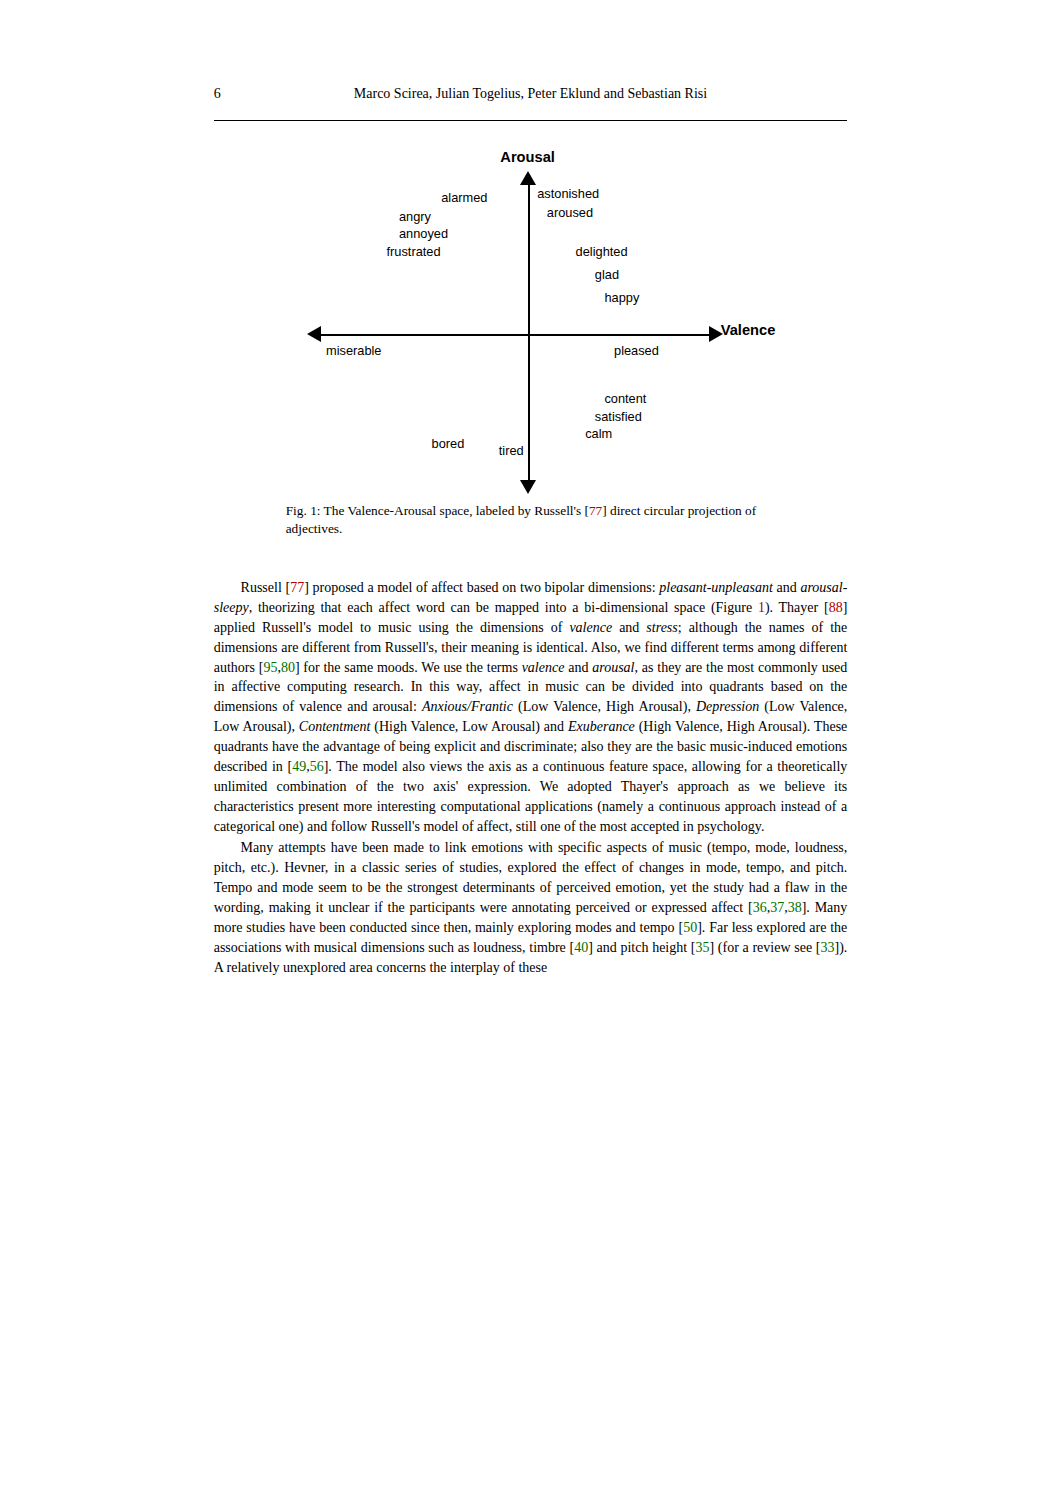6
Marco Scirea, Julian Togelius, Peter Eklund and Sebastian Risi
Arousal
Valence
alarmed
astonished
aroused
angry
annoyed
frustrated
delighted
glad
happy
miserable
pleased
content
satisfied
calm
bored
tired
Fig. 1: The Valence-Arousal space, labeled by Russell's [77] direct circular projection of adjectives.
Russell [77] proposed a model of affect based on two bipolar dimensions: pleasant-unpleasant and arousal-sleepy, theorizing that each affect word can be mapped into a bi-dimensional space (Figure 1). Thayer [88] applied Russell's model to music using the dimensions of valence and stress; although the names of the dimensions are different from Russell's, their meaning is identical. Also, we find different terms among different authors [95,80] for the same moods. We use the terms valence and arousal, as they are the most commonly used in affective computing research. In this way, affect in music can be divided into quadrants based on the dimensions of valence and arousal: Anxious/Frantic (Low Valence, High Arousal), Depression (Low Valence, Low Arousal), Contentment (High Valence, Low Arousal) and Exuberance (High Valence, High Arousal). These quadrants have the advantage of being explicit and discriminate; also they are the basic music-induced emotions described in [49,56]. The model also views the axis as a continuous feature space, allowing for a theoretically unlimited combination of the two axis' expression. We adopted Thayer's approach as we believe its characteristics present more interesting computational applications (namely a continuous approach instead of a categorical one) and follow Russell's model of affect, still one of the most accepted in psychology.
Many attempts have been made to link emotions with specific aspects of music (tempo, mode, loudness, pitch, etc.). Hevner, in a classic series of studies, explored the effect of changes in mode, tempo, and pitch. Tempo and mode seem to be the strongest determinants of perceived emotion, yet the study had a flaw in the wording, making it unclear if the participants were annotating perceived or expressed affect [36,37,38]. Many more studies have been conducted since then, mainly exploring modes and tempo [50]. Far less explored are the associations with musical dimensions such as loudness, timbre [40] and pitch height [35] (for a review see [33]). A relatively unexplored area concerns the interplay of these